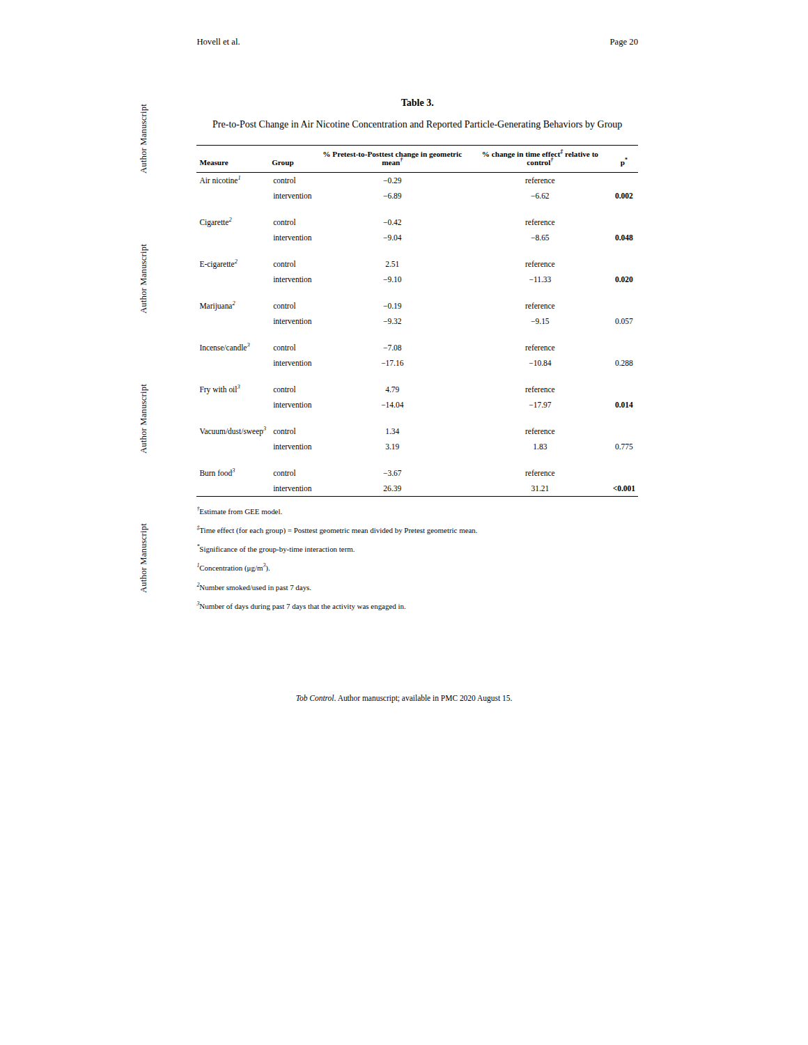Author Manuscript Author Manuscript Author Manuscript Author Manuscript
Hovell et al.
Page 20
Table 3.
Pre-to-Post Change in Air Nicotine Concentration and Reported Particle-Generating Behaviors by Group
| Measure | Group | % Pretest-to-Posttest change in geometric mean † | % change in time effect ‡ relative to control † | p * |
| --- | --- | --- | --- | --- |
| Air nicotine 1 | control | −0.29 | reference | |
| intervention | −6.89 | −6.62 | 0.002 |
| Cigarette 2 | control | −0.42 | reference | |
| intervention | −9.04 | −8.65 | 0.048 |
| E-cigarette 2 | control | 2.51 | reference | |
| intervention | −9.10 | −11.33 | 0.020 |
| Marijuana 2 | control | −0.19 | reference | |
| intervention | −9.32 | −9.15 | 0.057 |
| Incense/candle 3 | control | −7.08 | reference | |
| intervention | −17.16 | −10.84 | 0.288 |
| Fry with oil 3 | control | 4.79 | reference | |
| intervention | −14.04 | −17.97 | 0.014 |
| Vacuum/dust/sweep 3 | control | 1.34 | reference | |
| intervention | 3.19 | 1.83 | 0.775 |
| Burn food 3 | control | −3.67 | reference | |
| intervention | 26.39 | 31.21 | <0.001 |
†Estimate from GEE model.
‡Time effect (for each group) = Posttest geometric mean divided by Pretest geometric mean.
*Significance of the group-by-time interaction term.
1Concentration (μg/m3).
2Number smoked/used in past 7 days.
3Number of days during past 7 days that the activity was engaged in.
Tob Control. Author manuscript; available in PMC 2020 August 15.